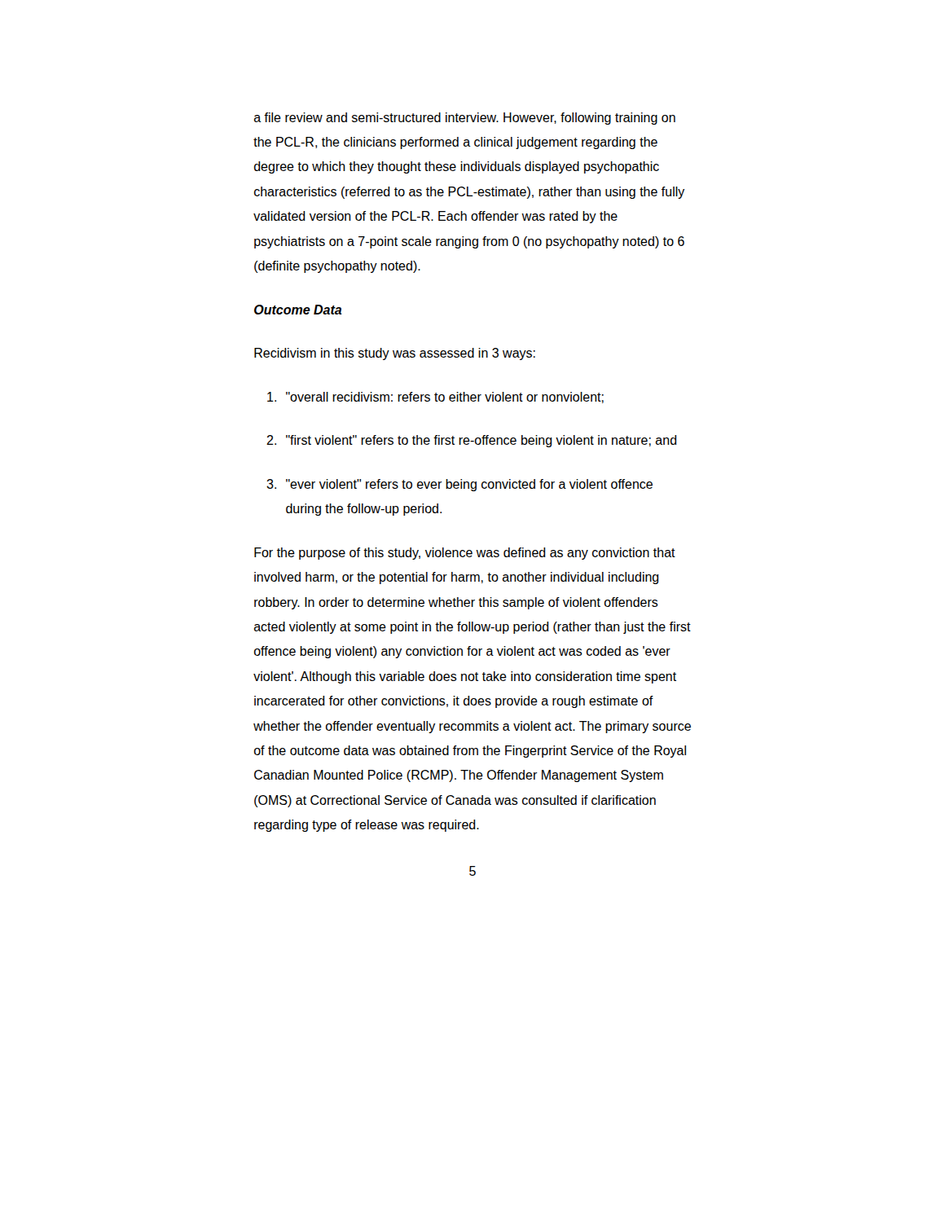a file review and semi-structured interview. However, following training on the PCL-R, the clinicians performed a clinical judgement regarding the degree to which they thought these individuals displayed psychopathic characteristics (referred to as the PCL-estimate), rather than using the fully validated version of the PCL-R. Each offender was rated by the psychiatrists on a 7-point scale ranging from 0 (no psychopathy noted) to 6 (definite psychopathy noted).
Outcome Data
Recidivism in this study was assessed in 3 ways:
"overall recidivism: refers to either violent or nonviolent;
"first violent" refers to the first re-offence being violent in nature; and
"ever violent" refers to ever being convicted for a violent offence during the follow-up period.
For the purpose of this study, violence was defined as any conviction that involved harm, or the potential for harm, to another individual including robbery. In order to determine whether this sample of violent offenders acted violently at some point in the follow-up period (rather than just the first offence being violent) any conviction for a violent act was coded as 'ever violent'. Although this variable does not take into consideration time spent incarcerated for other convictions, it does provide a rough estimate of whether the offender eventually recommits a violent act. The primary source of the outcome data was obtained from the Fingerprint Service of the Royal Canadian Mounted Police (RCMP). The Offender Management System (OMS) at Correctional Service of Canada was consulted if clarification regarding type of release was required.
5